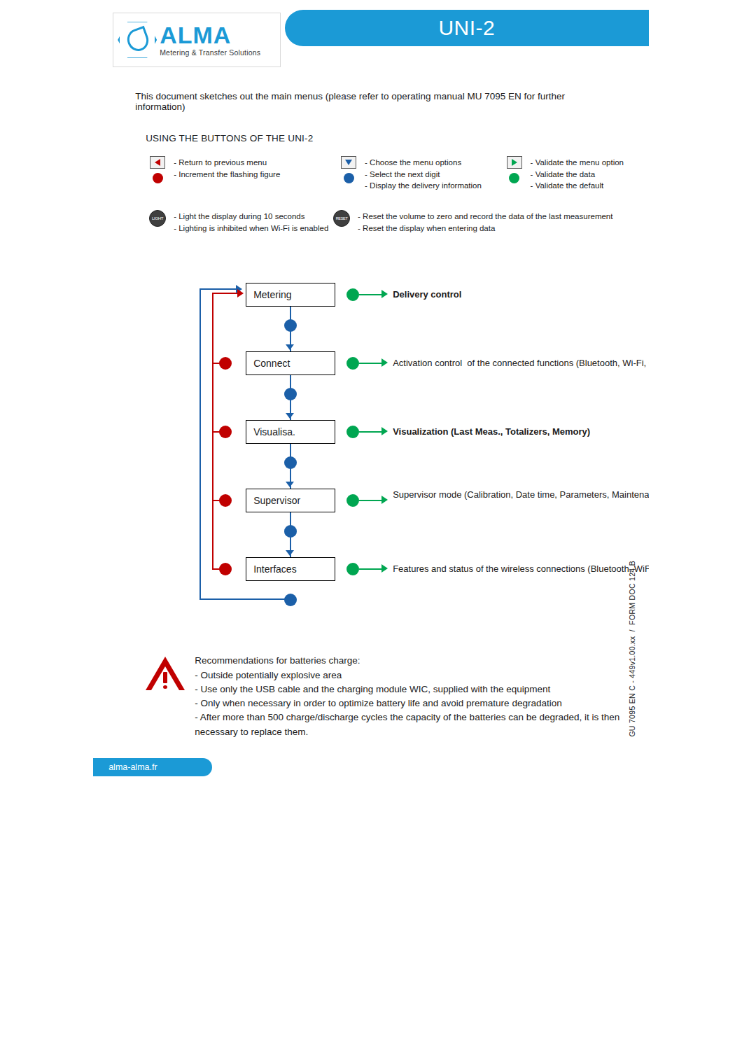ALMA
Metering & Transfer Solutions
UNI-2
This document sketches out the main menus (please refer to operating manual MU 7095 EN for further information)
USING THE BUTTONS OF THE UNI-2
- Return to previous menu
- Increment the flashing figure
- Choose the menu options
- Select the next digit
- Display the delivery information
- Validate the menu option
- Validate the data
- Validate the default
LIGHT
- Light the display during 10 seconds
- Lighting is inhibited when Wi-Fi is enabled
RESET
- Reset the volume to zero and record the data of the last measurement
- Reset the display when entering data
Metering
Connect
Visualisa.
Supervisor
Interfaces
Delivery control
Activation control of the connected functions (Bluetooth, Wi-Fi, GPS)
Visualization (Last Meas., Totalizers, Memory)
Supervisor mode (Calibration, Date time, Parameters, Maintenance, Language)
Features and status of the wireless connections (Bluetooth, WiFi, CTD+)
Recommendations for batteries charge:
- Outside potentially explosive area
- Use only the USB cable and the charging module WIC, supplied with the equipment
- Only when necessary in order to optimize battery life and avoid premature degradation
- After more than 500 charge/discharge cycles the capacity of the batteries can be degraded, it is then necessary to replace them.
GU 7095 EN C - 449v1.00.xx / FORM DOC 124 B
alma-alma.fr